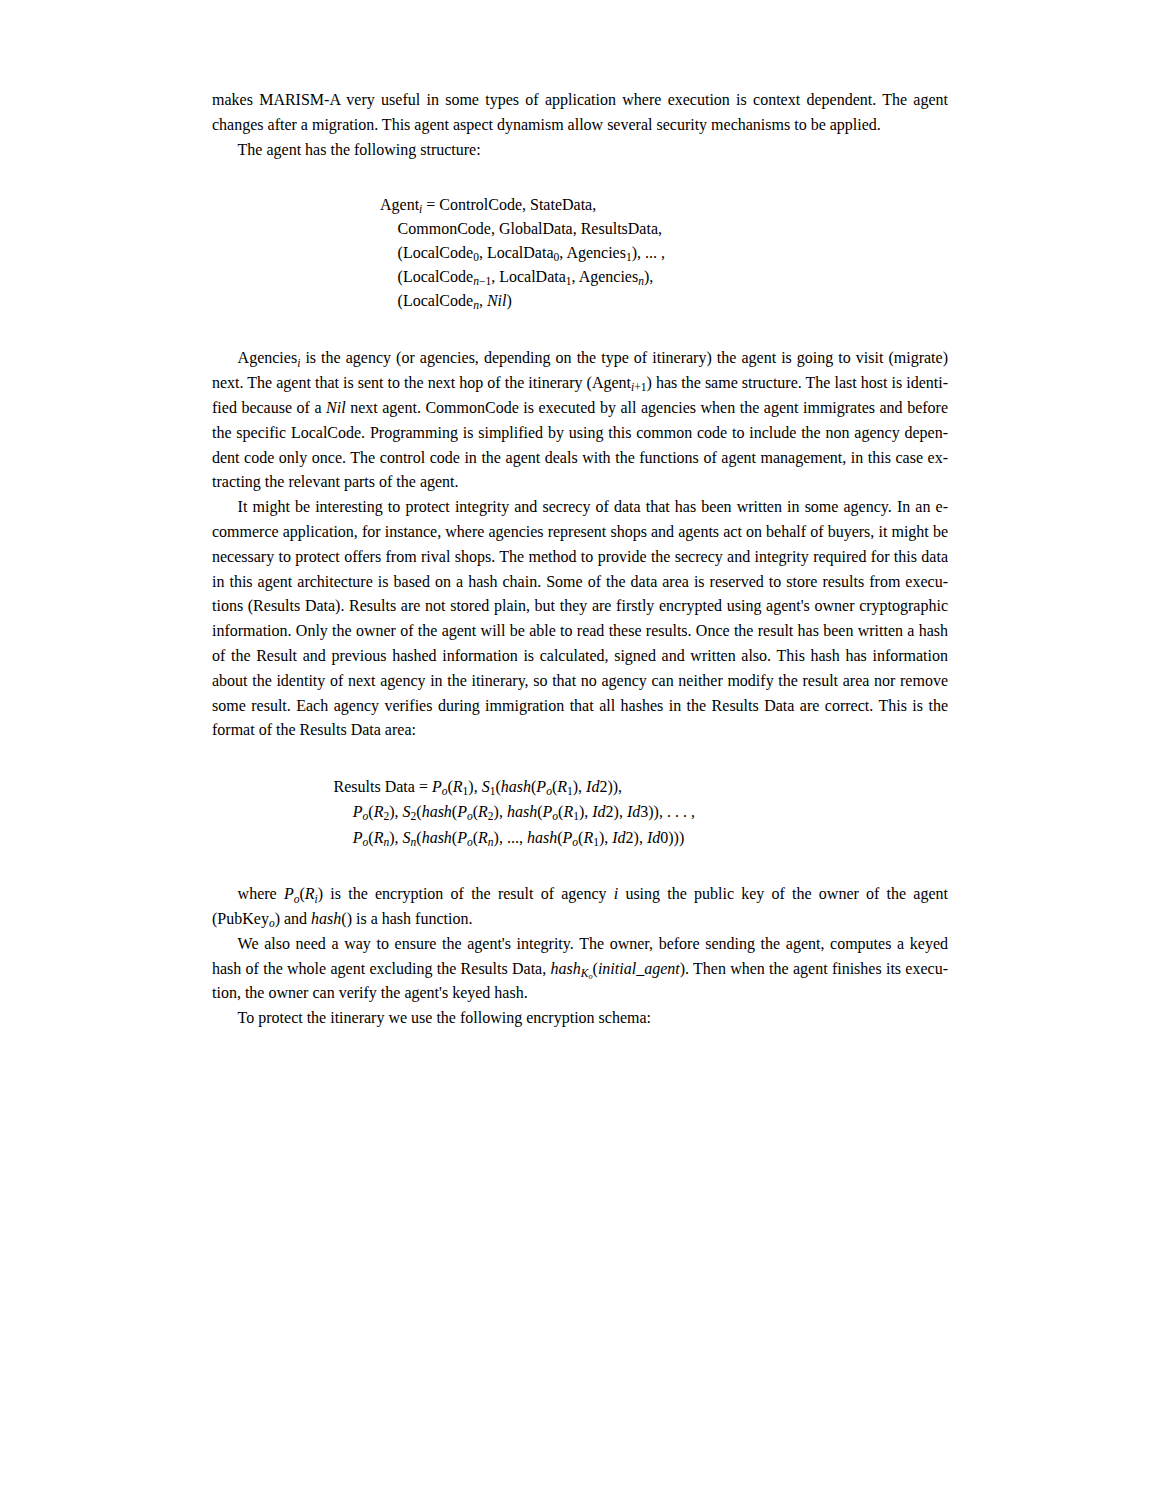makes MARISM-A very useful in some types of application where execution is context dependent. The agent changes after a migration. This agent aspect dynamism allow several security mechanisms to be applied.
The agent has the following structure:
Agent i = ControlCode, StateData,
CommonCode, GlobalData, ResultsData,
(LocalCode0, LocalData0, Agencies1), ... ,
(LocalCoden−1, LocalData1, Agenciesn),
(LocalCoden, Nil)
Agenciesi is the agency (or agencies, depending on the type of itinerary) the agent is going to visit (migrate) next. The agent that is sent to the next hop of the itinerary (Agenti+1) has the same structure. The last host is identified because of a Nil next agent. CommonCode is executed by all agencies when the agent immigrates and before the specific LocalCode. Programming is simplified by using this common code to include the non agency dependent code only once. The control code in the agent deals with the functions of agent management, in this case extracting the relevant parts of the agent.
It might be interesting to protect integrity and secrecy of data that has been written in some agency. In an e-commerce application, for instance, where agencies represent shops and agents act on behalf of buyers, it might be necessary to protect offers from rival shops. The method to provide the secrecy and integrity required for this data in this agent architecture is based on a hash chain. Some of the data area is reserved to store results from executions (Results Data). Results are not stored plain, but they are firstly encrypted using agent's owner cryptographic information. Only the owner of the agent will be able to read these results. Once the result has been written a hash of the Result and previous hashed information is calculated, signed and written also. This hash has information about the identity of next agency in the itinerary, so that no agency can neither modify the result area nor remove some result. Each agency verifies during immigration that all hashes in the Results Data are correct. This is the format of the Results Data area:
Results Data = Po(R1), S1(hash(Po(R1), Id2)),
Po(R2), S2(hash(Po(R2), hash(Po(R1), Id2), Id3)), . . . ,
Po(Rn), Sn(hash(Po(Rn), ..., hash(Po(R1), Id2), Id0)))
where Po(Ri) is the encryption of the result of agency i using the public key of the owner of the agent (PubKeyo) and hash() is a hash function.
We also need a way to ensure the agent's integrity. The owner, before sending the agent, computes a keyed hash of the whole agent excluding the Results Data, hashKo(initial_agent). Then when the agent finishes its execution, the owner can verify the agent's keyed hash.
To protect the itinerary we use the following encryption schema: